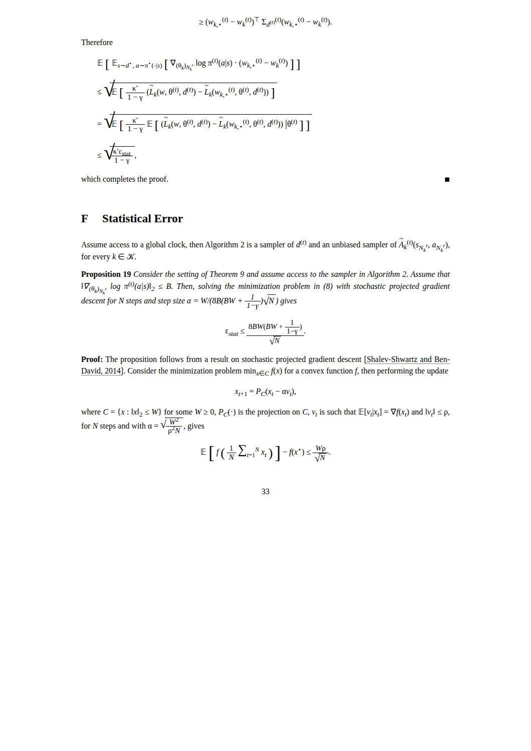≥ (wk,⋆(t) − wk(t))⊤ Σd(t)(t)(wk,⋆(t) − wk(t)).
Therefore
𝔼 [ 𝔼s∼d⋆, a∼π⋆(·|s) [ ∇(θk)Nkr log π(t)(a|s) · (wk,⋆(t) − wk(t)) ] ]
≤ 𝔼 [ κ′1 − γ (Lk(w, θ(t), d(t)) − Lk(wk,⋆(t), θ(t), d(t))) ]
= 𝔼 [ κ′1 − γ 𝔼 [ (Lk(w, θ(t), d(t)) − Lk(wk,⋆(t), θ(t), d(t))) |θ(t) ] ]
≤ κ′εstat 1 − γ,
which completes the proof. ■
FStatistical Error
Assume access to a global clock, then Algorithm 2 is a sampler of d(t) and an unbiased sampler of Ak(t)(sNkr, aNkr), for every k ∈ 𝒦.
Proposition 19 Consider the setting of Theorem 9 and assume access to the sampler in Algorithm 2. Assume that ‖∇(θk)Nkr log π(t)(a|s)‖2 ≤ B. Then, solving the minimization problem in (8) with stochastic projected gradient descent for N steps and step size α = W/(8B(BW + 11−γ)N) gives
εstat ≤ 8BW(BW + 11−γ) N.
Proof: The proposition follows from a result on stochastic projected gradient descent [Shalev-Shwartz and Ben-David, 2014]. Consider the minimization problem minx∈C f(x) for a convex function f, then performing the update
xt+1 = PC(xt − αvt),
where C = {x : ‖x‖2 ≤ W} for some W ≥ 0, PC(·) is the projection on C, vt is such that 𝔼[vt|xt] = ∇f(xt) and ‖vt‖ ≤ ρ, for N steps and with α = W2 ρ2N, gives
𝔼 [ f ( 1 N ∑ t=1N xt ) ] − f(x⋆) ≤ Wρ N.
33